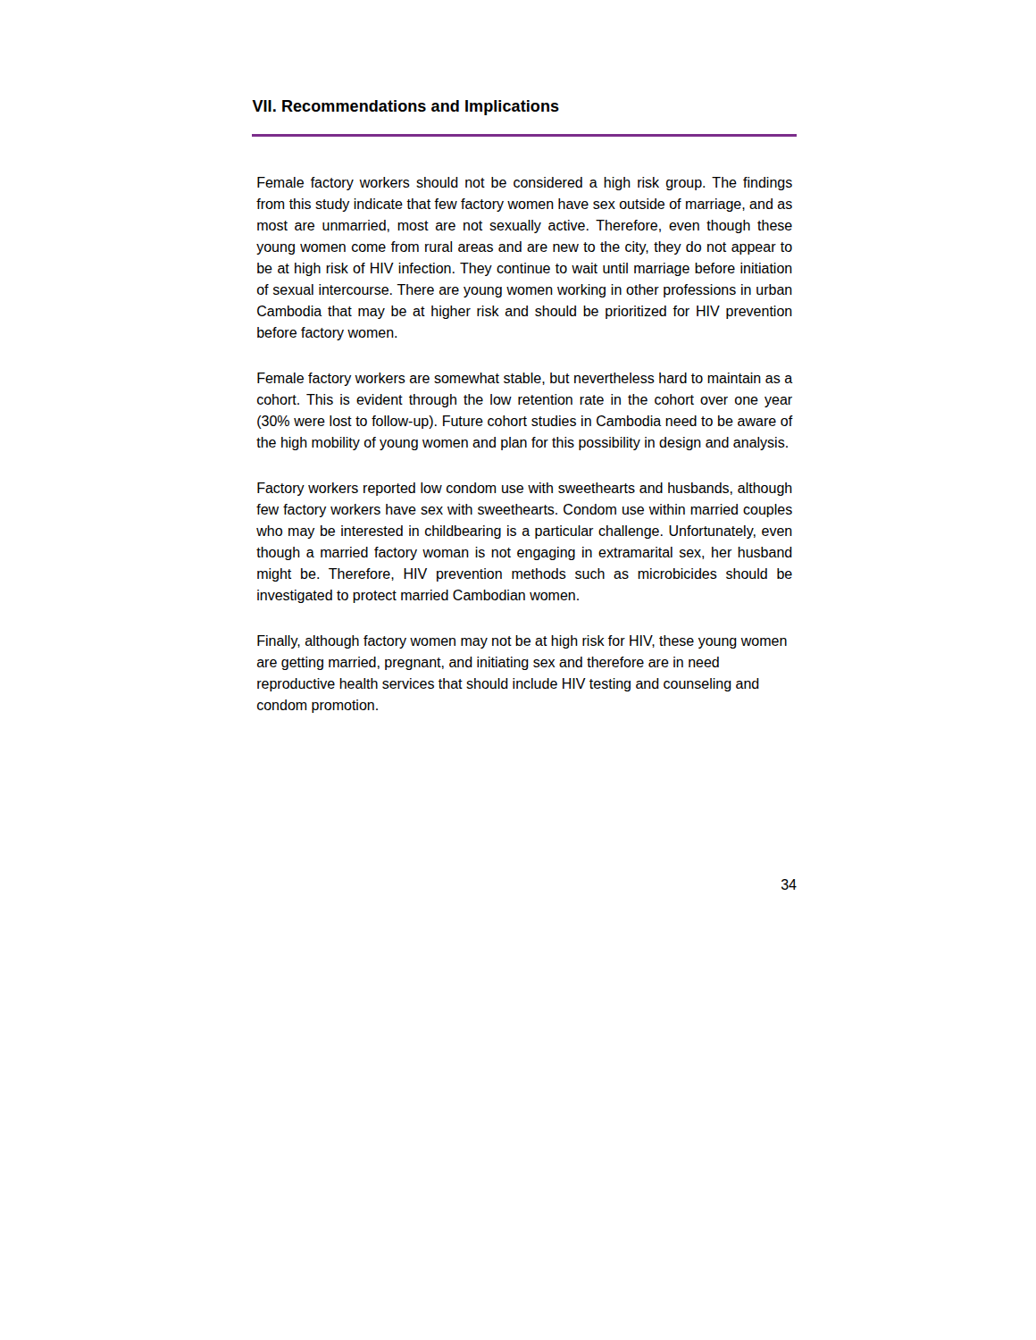VII. Recommendations and Implications
Female factory workers should not be considered a high risk group. The findings from this study indicate that few factory women have sex outside of marriage, and as most are unmarried, most are not sexually active. Therefore, even though these young women come from rural areas and are new to the city, they do not appear to be at high risk of HIV infection. They continue to wait until marriage before initiation of sexual intercourse. There are young women working in other professions in urban Cambodia that may be at higher risk and should be prioritized for HIV prevention before factory women.
Female factory workers are somewhat stable, but nevertheless hard to maintain as a cohort. This is evident through the low retention rate in the cohort over one year (30% were lost to follow-up). Future cohort studies in Cambodia need to be aware of the high mobility of young women and plan for this possibility in design and analysis.
Factory workers reported low condom use with sweethearts and husbands, although few factory workers have sex with sweethearts. Condom use within married couples who may be interested in childbearing is a particular challenge. Unfortunately, even though a married factory woman is not engaging in extramarital sex, her husband might be. Therefore, HIV prevention methods such as microbicides should be investigated to protect married Cambodian women.
Finally, although factory women may not be at high risk for HIV, these young women are getting married, pregnant, and initiating sex and therefore are in need reproductive health services that should include HIV testing and counseling and condom promotion.
34